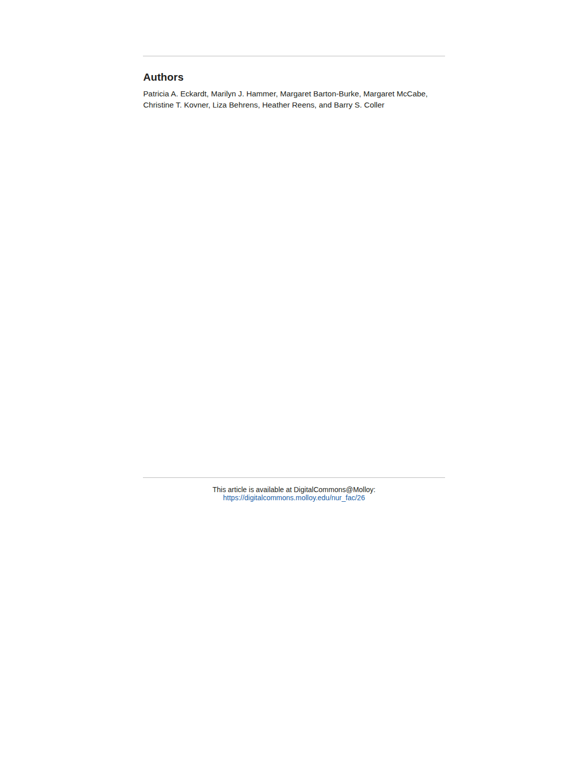Authors
Patricia A. Eckardt, Marilyn J. Hammer, Margaret Barton-Burke, Margaret McCabe, Christine T. Kovner, Liza Behrens, Heather Reens, and Barry S. Coller
This article is available at DigitalCommons@Molloy: https://digitalcommons.molloy.edu/nur_fac/26